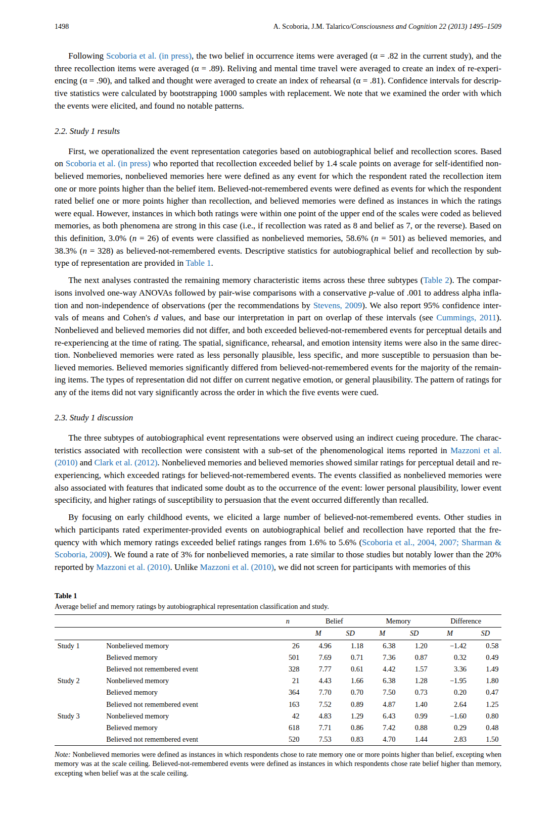1498 A. Scoboria, J.M. Talarico/Consciousness and Cognition 22 (2013) 1495–1509
Following Scoboria et al. (in press), the two belief in occurrence items were averaged (α = .82 in the current study), and the three recollection items were averaged (α = .89). Reliving and mental time travel were averaged to create an index of re-experiencing (α = .90), and talked and thought were averaged to create an index of rehearsal (α = .81). Confidence intervals for descriptive statistics were calculated by bootstrapping 1000 samples with replacement. We note that we examined the order with which the events were elicited, and found no notable patterns.
2.2. Study 1 results
First, we operationalized the event representation categories based on autobiographical belief and recollection scores. Based on Scoboria et al. (in press) who reported that recollection exceeded belief by 1.4 scale points on average for self-identified nonbelieved memories, nonbelieved memories here were defined as any event for which the respondent rated the recollection item one or more points higher than the belief item. Believed-not-remembered events were defined as events for which the respondent rated belief one or more points higher than recollection, and believed memories were defined as instances in which the ratings were equal. However, instances in which both ratings were within one point of the upper end of the scales were coded as believed memories, as both phenomena are strong in this case (i.e., if recollection was rated as 8 and belief as 7, or the reverse). Based on this definition, 3.0% (n = 26) of events were classified as nonbelieved memories, 58.6% (n = 501) as believed memories, and 38.3% (n = 328) as believed-not-remembered events. Descriptive statistics for autobiographical belief and recollection by subtype of representation are provided in Table 1.
The next analyses contrasted the remaining memory characteristic items across these three subtypes (Table 2). The comparisons involved one-way ANOVAs followed by pair-wise comparisons with a conservative p-value of .001 to address alpha inflation and non-independence of observations (per the recommendations by Stevens, 2009). We also report 95% confidence intervals of means and Cohen's d values, and base our interpretation in part on overlap of these intervals (see Cummings, 2011). Nonbelieved and believed memories did not differ, and both exceeded believed-not-remembered events for perceptual details and re-experiencing at the time of rating. The spatial, significance, rehearsal, and emotion intensity items were also in the same direction. Nonbelieved memories were rated as less personally plausible, less specific, and more susceptible to persuasion than believed memories. Believed memories significantly differed from believed-not-remembered events for the majority of the remaining items. The types of representation did not differ on current negative emotion, or general plausibility. The pattern of ratings for any of the items did not vary significantly across the order in which the five events were cued.
2.3. Study 1 discussion
The three subtypes of autobiographical event representations were observed using an indirect cueing procedure. The characteristics associated with recollection were consistent with a sub-set of the phenomenological items reported in Mazzoni et al. (2010) and Clark et al. (2012). Nonbelieved memories and believed memories showed similar ratings for perceptual detail and re-experiencing, which exceeded ratings for believed-not-remembered events. The events classified as nonbelieved memories were also associated with features that indicated some doubt as to the occurrence of the event: lower personal plausibility, lower event specificity, and higher ratings of susceptibility to persuasion that the event occurred differently than recalled.
By focusing on early childhood events, we elicited a large number of believed-not-remembered events. Other studies in which participants rated experimenter-provided events on autobiographical belief and recollection have reported that the frequency with which memory ratings exceeded belief ratings ranges from 1.6% to 5.6% (Scoboria et al., 2004, 2007; Sharman & Scoboria, 2009). We found a rate of 3% for nonbelieved memories, a rate similar to those studies but notably lower than the 20% reported by Mazzoni et al. (2010). Unlike Mazzoni et al. (2010), we did not screen for participants with memories of this
Table 1
Average belief and memory ratings by autobiographical representation classification and study.
| | | n | Belief | Memory | Difference |
| --- | --- | --- | --- | --- | --- |
| | | | M | SD | M | SD | M | SD |
| Study 1 | Nonbelieved memory | 26 | 4.96 | 1.18 | 6.38 | 1.20 | −1.42 | 0.58 |
| | Believed memory | 501 | 7.69 | 0.71 | 7.36 | 0.87 | 0.32 | 0.49 |
| | Believed not remembered event | 328 | 7.77 | 0.61 | 4.42 | 1.57 | 3.36 | 1.49 |
| Study 2 | Nonbelieved memory | 21 | 4.43 | 1.66 | 6.38 | 1.28 | −1.95 | 1.80 |
| | Believed memory | 364 | 7.70 | 0.70 | 7.50 | 0.73 | 0.20 | 0.47 |
| | Believed not remembered event | 163 | 7.52 | 0.89 | 4.87 | 1.40 | 2.64 | 1.25 |
| Study 3 | Nonbelieved memory | 42 | 4.83 | 1.29 | 6.43 | 0.99 | −1.60 | 0.80 |
| | Believed memory | 618 | 7.71 | 0.86 | 7.42 | 0.88 | 0.29 | 0.48 |
| | Believed not remembered event | 520 | 7.53 | 0.83 | 4.70 | 1.44 | 2.83 | 1.50 |
Note: Nonbelieved memories were defined as instances in which respondents chose to rate memory one or more points higher than belief, excepting when memory was at the scale ceiling. Believed-not-remembered events were defined as instances in which respondents chose rate belief higher than memory, excepting when belief was at the scale ceiling.